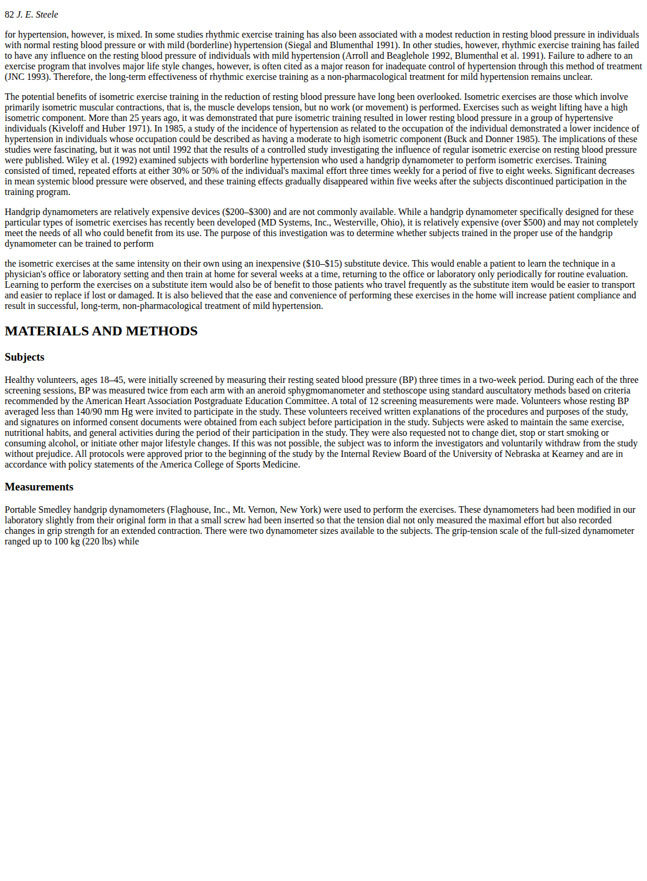82 J. E. Steele
for hypertension, however, is mixed. In some studies rhythmic exercise training has also been associated with a modest reduction in resting blood pressure in individuals with normal resting blood pressure or with mild (borderline) hypertension (Siegal and Blumenthal 1991). In other studies, however, rhythmic exercise training has failed to have any influence on the resting blood pressure of individuals with mild hypertension (Arroll and Beaglehole 1992, Blumenthal et al. 1991). Failure to adhere to an exercise program that involves major life style changes, however, is often cited as a major reason for inadequate control of hypertension through this method of treatment (JNC 1993). Therefore, the long-term effectiveness of rhythmic exercise training as a non-pharmacological treatment for mild hypertension remains unclear.
The potential benefits of isometric exercise training in the reduction of resting blood pressure have long been overlooked. Isometric exercises are those which involve primarily isometric muscular contractions, that is, the muscle develops tension, but no work (or movement) is performed. Exercises such as weight lifting have a high isometric component. More than 25 years ago, it was demonstrated that pure isometric training resulted in lower resting blood pressure in a group of hypertensive individuals (Kiveloff and Huber 1971). In 1985, a study of the incidence of hypertension as related to the occupation of the individual demonstrated a lower incidence of hypertension in individuals whose occupation could be described as having a moderate to high isometric component (Buck and Donner 1985). The implications of these studies were fascinating, but it was not until 1992 that the results of a controlled study investigating the influence of regular isometric exercise on resting blood pressure were published. Wiley et al. (1992) examined subjects with borderline hypertension who used a handgrip dynamometer to perform isometric exercises. Training consisted of timed, repeated efforts at either 30% or 50% of the individual's maximal effort three times weekly for a period of five to eight weeks. Significant decreases in mean systemic blood pressure were observed, and these training effects gradually disappeared within five weeks after the subjects discontinued participation in the training program.
Handgrip dynamometers are relatively expensive devices ($200–$300) and are not commonly available. While a handgrip dynamometer specifically designed for these particular types of isometric exercises has recently been developed (MD Systems, Inc., Westerville, Ohio), it is relatively expensive (over $500) and may not completely meet the needs of all who could benefit from its use. The purpose of this investigation was to determine whether subjects trained in the proper use of the handgrip dynamometer can be trained to perform
the isometric exercises at the same intensity on their own using an inexpensive ($10–$15) substitute device. This would enable a patient to learn the technique in a physician's office or laboratory setting and then train at home for several weeks at a time, returning to the office or laboratory only periodically for routine evaluation. Learning to perform the exercises on a substitute item would also be of benefit to those patients who travel frequently as the substitute item would be easier to transport and easier to replace if lost or damaged. It is also believed that the ease and convenience of performing these exercises in the home will increase patient compliance and result in successful, long-term, non-pharmacological treatment of mild hypertension.
MATERIALS AND METHODS
Subjects
Healthy volunteers, ages 18–45, were initially screened by measuring their resting seated blood pressure (BP) three times in a two-week period. During each of the three screening sessions, BP was measured twice from each arm with an aneroid sphygmomanometer and stethoscope using standard auscultatory methods based on criteria recommended by the American Heart Association Postgraduate Education Committee. A total of 12 screening measurements were made. Volunteers whose resting BP averaged less than 140/90 mm Hg were invited to participate in the study. These volunteers received written explanations of the procedures and purposes of the study, and signatures on informed consent documents were obtained from each subject before participation in the study. Subjects were asked to maintain the same exercise, nutritional habits, and general activities during the period of their participation in the study. They were also requested not to change diet, stop or start smoking or consuming alcohol, or initiate other major lifestyle changes. If this was not possible, the subject was to inform the investigators and voluntarily withdraw from the study without prejudice. All protocols were approved prior to the beginning of the study by the Internal Review Board of the University of Nebraska at Kearney and are in accordance with policy statements of the America College of Sports Medicine.
Measurements
Portable Smedley handgrip dynamometers (Flaghouse, Inc., Mt. Vernon, New York) were used to perform the exercises. These dynamometers had been modified in our laboratory slightly from their original form in that a small screw had been inserted so that the tension dial not only measured the maximal effort but also recorded changes in grip strength for an extended contraction. There were two dynamometer sizes available to the subjects. The grip-tension scale of the full-sized dynamometer ranged up to 100 kg (220 lbs) while